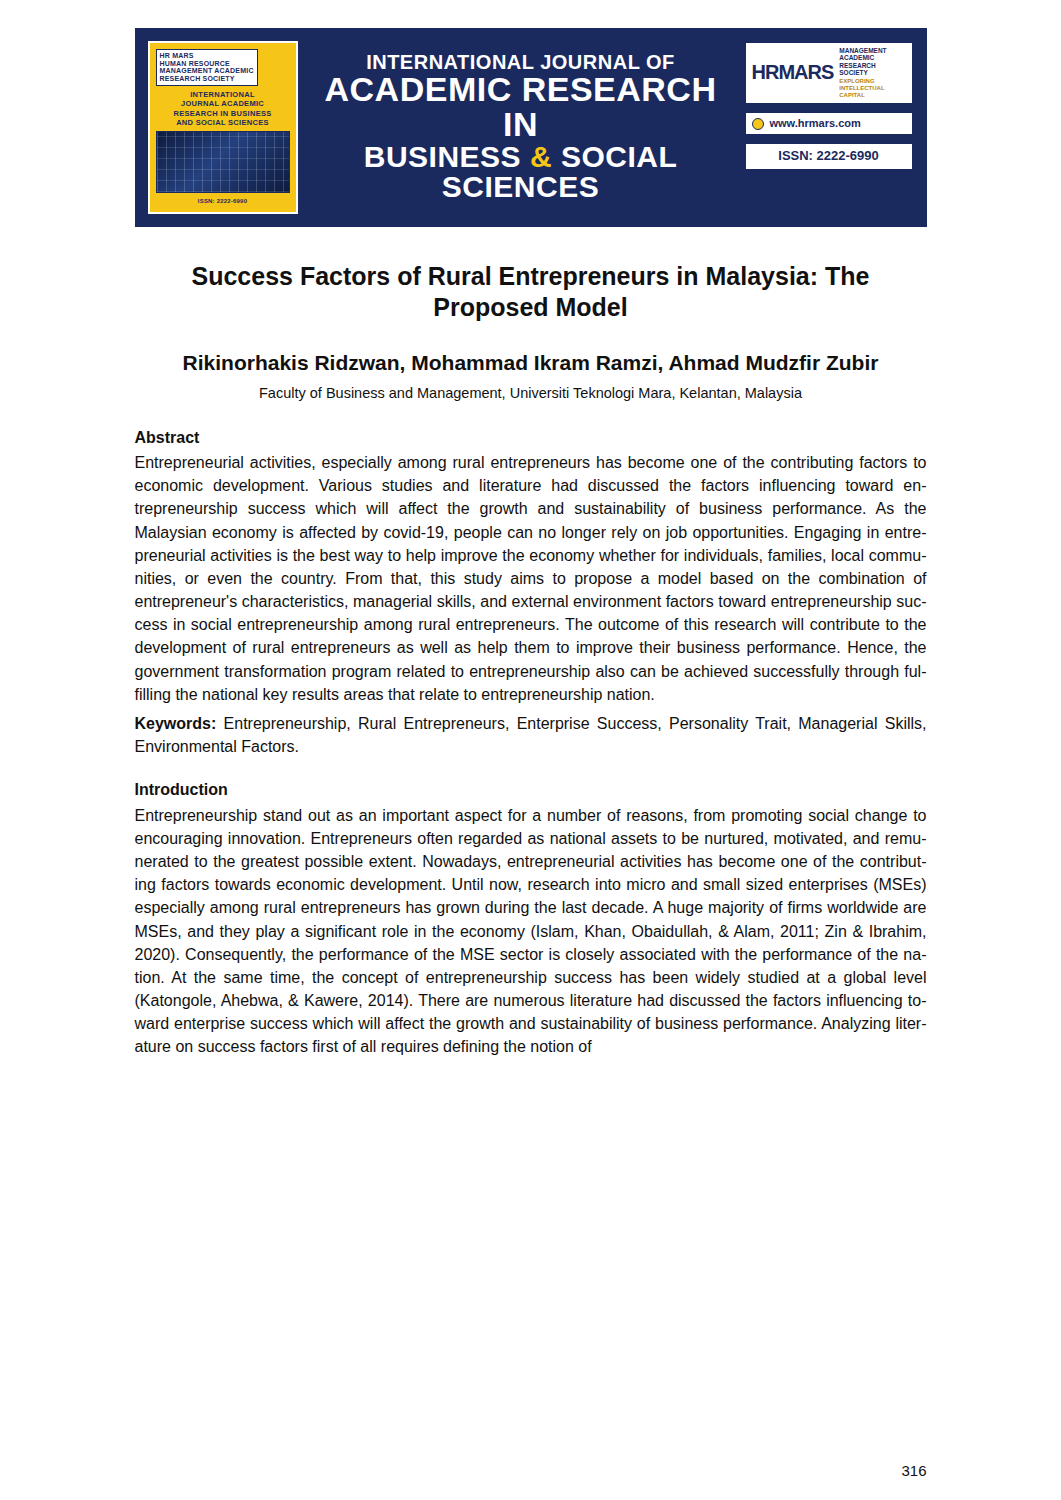HR MARS
HUMAN RESOURCE
MANAGEMENT ACADEMIC
RESEARCH SOCIETY
International
Journal Academic
Research in Business
and Social Sciences
ISSN: 2222-6990
International Journal of
Academic Research in
Business & Social Sciences
HR MARS
Management
Academic
Research
Society Exploring Intellectual Capital
www.hrmars.com
ISSN: 2222-6990
Success Factors of Rural Entrepreneurs in Malaysia: The Proposed Model
Rikinorhakis Ridzwan, Mohammad Ikram Ramzi, Ahmad Mudzfir Zubir
Faculty of Business and Management, Universiti Teknologi Mara, Kelantan, Malaysia
Abstract
Entrepreneurial activities, especially among rural entrepreneurs has become one of the contributing factors to economic development. Various studies and literature had discussed the factors influencing toward entrepreneurship success which will affect the growth and sustainability of business performance. As the Malaysian economy is affected by covid-19, people can no longer rely on job opportunities. Engaging in entrepreneurial activities is the best way to help improve the economy whether for individuals, families, local communities, or even the country. From that, this study aims to propose a model based on the combination of entrepreneur's characteristics, managerial skills, and external environment factors toward entrepreneurship success in social entrepreneurship among rural entrepreneurs. The outcome of this research will contribute to the development of rural entrepreneurs as well as help them to improve their business performance. Hence, the government transformation program related to entrepreneurship also can be achieved successfully through fulfilling the national key results areas that relate to entrepreneurship nation.
Keywords: Entrepreneurship, Rural Entrepreneurs, Enterprise Success, Personality Trait, Managerial Skills, Environmental Factors.
Introduction
Entrepreneurship stand out as an important aspect for a number of reasons, from promoting social change to encouraging innovation. Entrepreneurs often regarded as national assets to be nurtured, motivated, and remunerated to the greatest possible extent. Nowadays, entrepreneurial activities has become one of the contributing factors towards economic development. Until now, research into micro and small sized enterprises (MSEs) especially among rural entrepreneurs has grown during the last decade. A huge majority of firms worldwide are MSEs, and they play a significant role in the economy (Islam, Khan, Obaidullah, & Alam, 2011; Zin & Ibrahim, 2020). Consequently, the performance of the MSE sector is closely associated with the performance of the nation. At the same time, the concept of entrepreneurship success has been widely studied at a global level (Katongole, Ahebwa, & Kawere, 2014). There are numerous literature had discussed the factors influencing toward enterprise success which will affect the growth and sustainability of business performance. Analyzing literature on success factors first of all requires defining the notion of
316